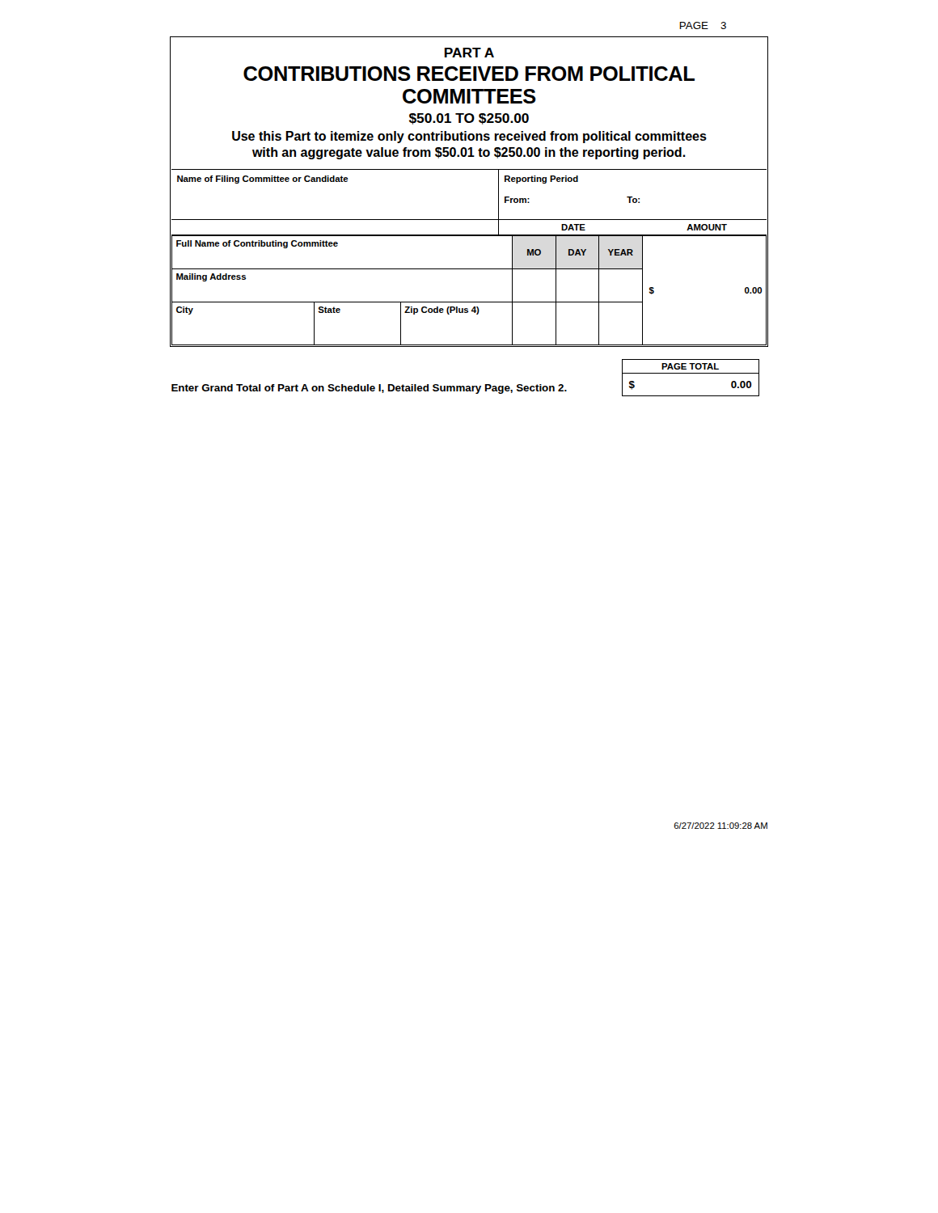PAGE 3
| PART A CONTRIBUTIONS RECEIVED FROM POLITICAL COMMITTEES $50.01 TO $250.00 Use this Part to itemize only contributions received from political committees with an aggregate value from $50.01 to $250.00 in the reporting period. / Name of Filing Committee or Candidate / Reporting Period From: To: / / / DATE / AMOUNT / / Full Name of Contributing Committee / MO / DAY / YEAR / $ 0.00 / / Mailing Address / / / / / City / State / Zip Code (Plus 4) / / / / |
| Enter Grand Total of Part A on Schedule I, Detailed Summary Page, Section 2. | / PAGE TOTAL / / $ 0.00 / |
6/27/2022 11:09:28 AM